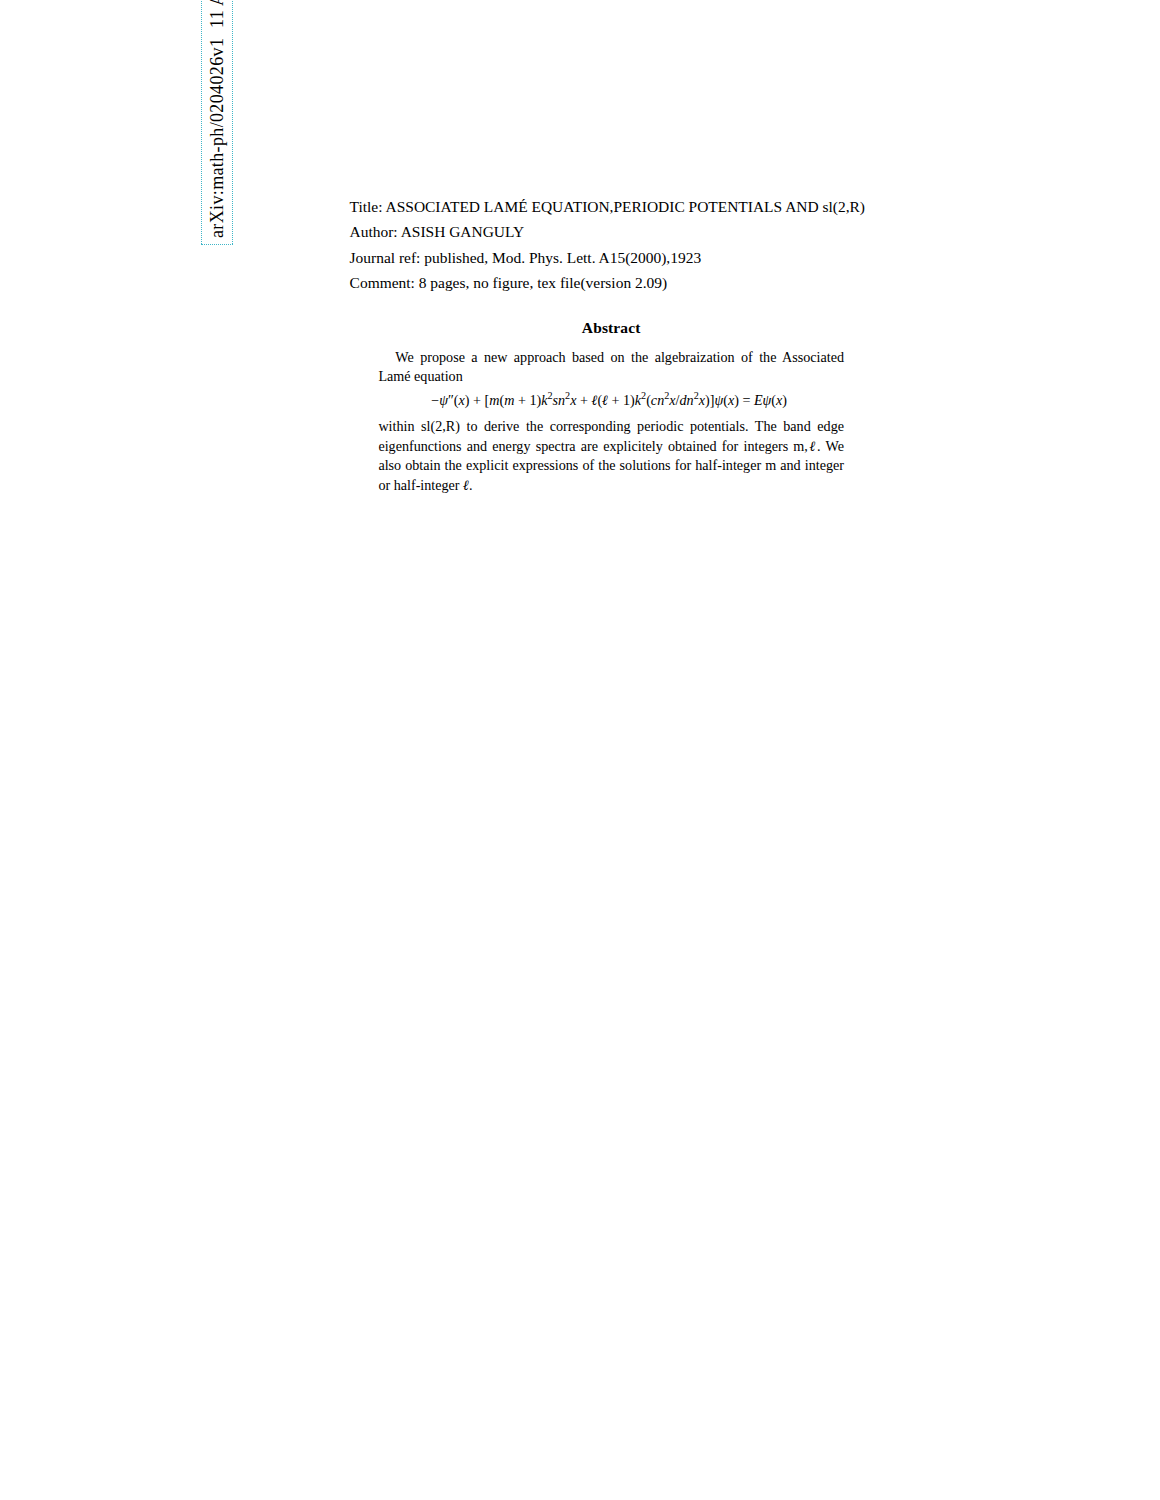arXiv:math-ph/0204026v1 11 Apr 2002
Title: ASSOCIATED LAMÉ EQUATION,PERIODIC POTENTIALS AND sl(2,R)
Author: ASISH GANGULY
Journal ref: published, Mod. Phys. Lett. A15(2000),1923
Comment: 8 pages, no figure, tex file(version 2.09)
Abstract
We propose a new approach based on the algebraization of the Associated Lamé equation
−ψ″(x) + [m(m + 1)k2sn2x + ℓ(ℓ + 1)k2(cn2x/dn2x)]ψ(x) = Eψ(x)
within sl(2,R) to derive the corresponding periodic potentials. The band edge eigenfunctions and energy spectra are explicitely obtained for integers m,ℓ. We also obtain the explicit expressions of the solutions for half-integer m and integer or half-integer ℓ.